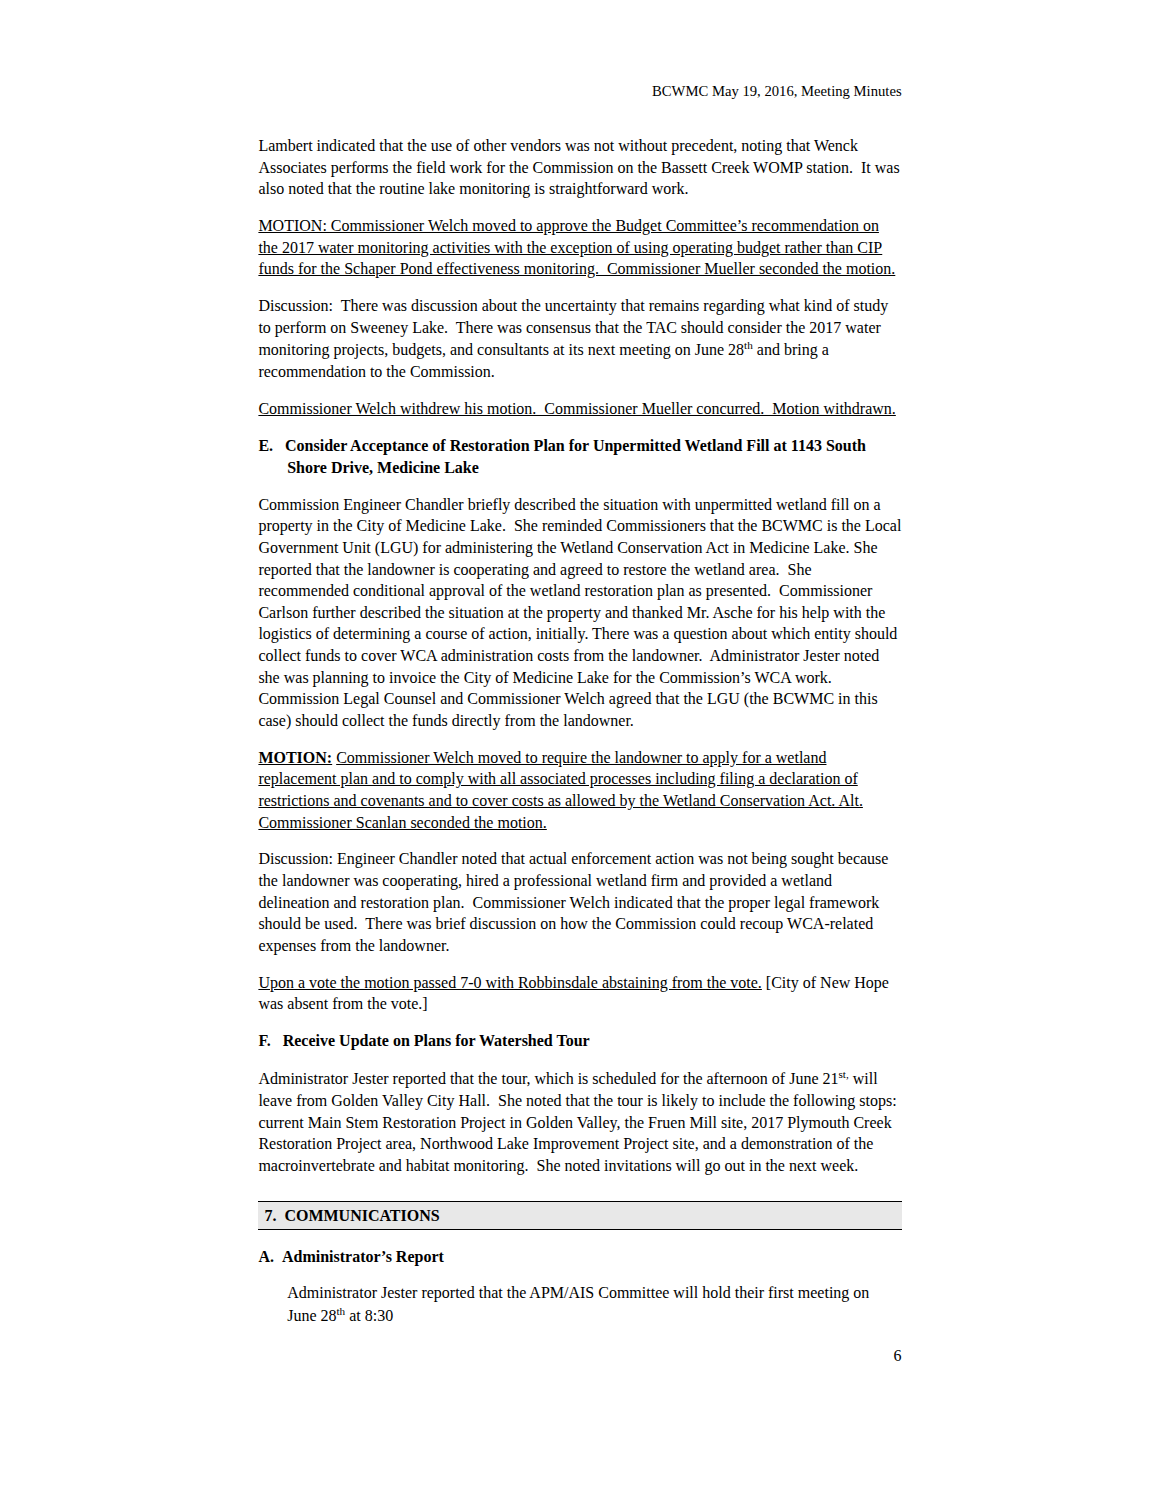BCWMC May 19, 2016, Meeting Minutes
Lambert indicated that the use of other vendors was not without precedent, noting that Wenck Associates performs the field work for the Commission on the Bassett Creek WOMP station. It was also noted that the routine lake monitoring is straightforward work.
MOTION: Commissioner Welch moved to approve the Budget Committee’s recommendation on the 2017 water monitoring activities with the exception of using operating budget rather than CIP funds for the Schaper Pond effectiveness monitoring. Commissioner Mueller seconded the motion.
Discussion: There was discussion about the uncertainty that remains regarding what kind of study to perform on Sweeney Lake. There was consensus that the TAC should consider the 2017 water monitoring projects, budgets, and consultants at its next meeting on June 28th and bring a recommendation to the Commission.
Commissioner Welch withdrew his motion. Commissioner Mueller concurred. Motion withdrawn.
E. Consider Acceptance of Restoration Plan for Unpermitted Wetland Fill at 1143 South Shore Drive, Medicine Lake
Commission Engineer Chandler briefly described the situation with unpermitted wetland fill on a property in the City of Medicine Lake. She reminded Commissioners that the BCWMC is the Local Government Unit (LGU) for administering the Wetland Conservation Act in Medicine Lake. She reported that the landowner is cooperating and agreed to restore the wetland area. She recommended conditional approval of the wetland restoration plan as presented. Commissioner Carlson further described the situation at the property and thanked Mr. Asche for his help with the logistics of determining a course of action, initially. There was a question about which entity should collect funds to cover WCA administration costs from the landowner. Administrator Jester noted she was planning to invoice the City of Medicine Lake for the Commission’s WCA work. Commission Legal Counsel and Commissioner Welch agreed that the LGU (the BCWMC in this case) should collect the funds directly from the landowner.
MOTION: Commissioner Welch moved to require the landowner to apply for a wetland replacement plan and to comply with all associated processes including filing a declaration of restrictions and covenants and to cover costs as allowed by the Wetland Conservation Act. Alt. Commissioner Scanlan seconded the motion.
Discussion: Engineer Chandler noted that actual enforcement action was not being sought because the landowner was cooperating, hired a professional wetland firm and provided a wetland delineation and restoration plan. Commissioner Welch indicated that the proper legal framework should be used. There was brief discussion on how the Commission could recoup WCA-related expenses from the landowner.
Upon a vote the motion passed 7-0 with Robbinsdale abstaining from the vote. [City of New Hope was absent from the vote.]
F. Receive Update on Plans for Watershed Tour
Administrator Jester reported that the tour, which is scheduled for the afternoon of June 21st, will leave from Golden Valley City Hall. She noted that the tour is likely to include the following stops: current Main Stem Restoration Project in Golden Valley, the Fruen Mill site, 2017 Plymouth Creek Restoration Project area, Northwood Lake Improvement Project site, and a demonstration of the macroinvertebrate and habitat monitoring. She noted invitations will go out in the next week.
7. COMMUNICATIONS
A. Administrator’s Report
Administrator Jester reported that the APM/AIS Committee will hold their first meeting on June 28th at 8:30
6